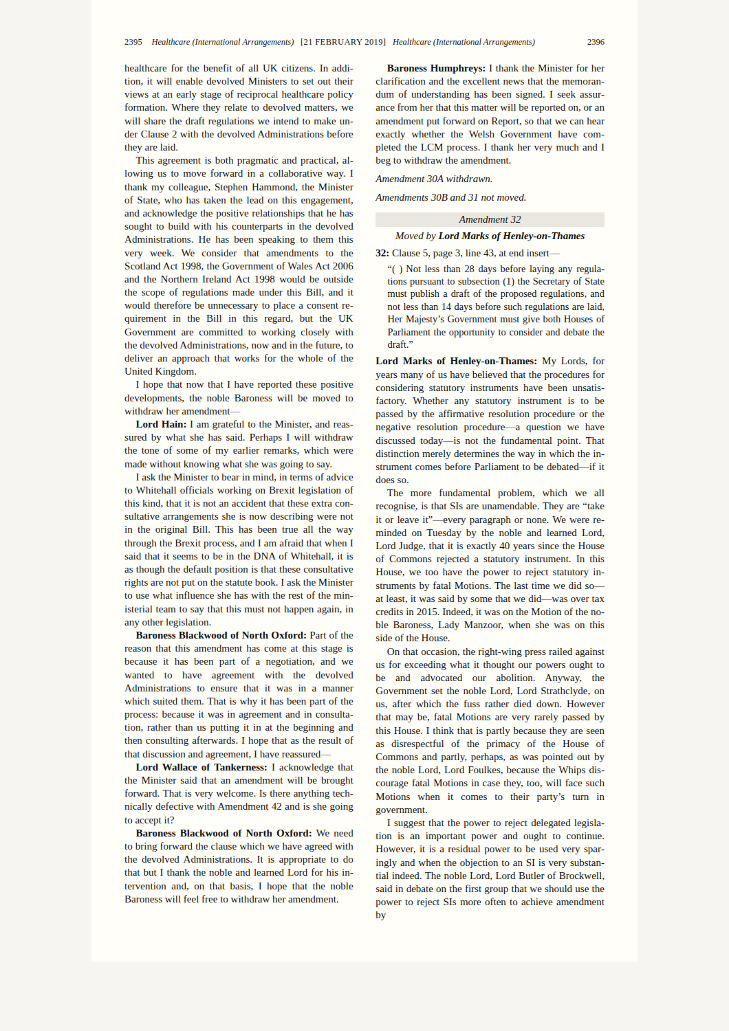2395 Healthcare (International Arrangements) [21 FEBRUARY 2019] Healthcare (International Arrangements) 2396
healthcare for the benefit of all UK citizens. In addition, it will enable devolved Ministers to set out their views at an early stage of reciprocal healthcare policy formation. Where they relate to devolved matters, we will share the draft regulations we intend to make under Clause 2 with the devolved Administrations before they are laid.
This agreement is both pragmatic and practical, allowing us to move forward in a collaborative way. I thank my colleague, Stephen Hammond, the Minister of State, who has taken the lead on this engagement, and acknowledge the positive relationships that he has sought to build with his counterparts in the devolved Administrations. He has been speaking to them this very week. We consider that amendments to the Scotland Act 1998, the Government of Wales Act 2006 and the Northern Ireland Act 1998 would be outside the scope of regulations made under this Bill, and it would therefore be unnecessary to place a consent requirement in the Bill in this regard, but the UK Government are committed to working closely with the devolved Administrations, now and in the future, to deliver an approach that works for the whole of the United Kingdom.
I hope that now that I have reported these positive developments, the noble Baroness will be moved to withdraw her amendment—
Lord Hain: I am grateful to the Minister, and reassured by what she has said. Perhaps I will withdraw the tone of some of my earlier remarks, which were made without knowing what she was going to say.
I ask the Minister to bear in mind, in terms of advice to Whitehall officials working on Brexit legislation of this kind, that it is not an accident that these extra consultative arrangements she is now describing were not in the original Bill. This has been true all the way through the Brexit process, and I am afraid that when I said that it seems to be in the DNA of Whitehall, it is as though the default position is that these consultative rights are not put on the statute book. I ask the Minister to use what influence she has with the rest of the ministerial team to say that this must not happen again, in any other legislation.
Baroness Blackwood of North Oxford: Part of the reason that this amendment has come at this stage is because it has been part of a negotiation, and we wanted to have agreement with the devolved Administrations to ensure that it was in a manner which suited them. That is why it has been part of the process: because it was in agreement and in consultation, rather than us putting it in at the beginning and then consulting afterwards. I hope that as the result of that discussion and agreement, I have reassured—
Lord Wallace of Tankerness: I acknowledge that the Minister said that an amendment will be brought forward. That is very welcome. Is there anything technically defective with Amendment 42 and is she going to accept it?
Baroness Blackwood of North Oxford: We need to bring forward the clause which we have agreed with the devolved Administrations. It is appropriate to do that but I thank the noble and learned Lord for his intervention and, on that basis, I hope that the noble Baroness will feel free to withdraw her amendment.
Baroness Humphreys: I thank the Minister for her clarification and the excellent news that the memorandum of understanding has been signed. I seek assurance from her that this matter will be reported on, or an amendment put forward on Report, so that we can hear exactly whether the Welsh Government have completed the LCM process. I thank her very much and I beg to withdraw the amendment.
Amendment 30A withdrawn.
Amendments 30B and 31 not moved.
Amendment 32
Moved by Lord Marks of Henley-on-Thames
32: Clause 5, page 3, line 43, at end insert—
“( ) Not less than 28 days before laying any regulations pursuant to subsection (1) the Secretary of State must publish a draft of the proposed regulations, and not less than 14 days before such regulations are laid, Her Majesty’s Government must give both Houses of Parliament the opportunity to consider and debate the draft.”
Lord Marks of Henley-on-Thames: My Lords, for years many of us have believed that the procedures for considering statutory instruments have been unsatisfactory. Whether any statutory instrument is to be passed by the affirmative resolution procedure or the negative resolution procedure—a question we have discussed today—is not the fundamental point. That distinction merely determines the way in which the instrument comes before Parliament to be debated—if it does so.
The more fundamental problem, which we all recognise, is that SIs are unamendable. They are “take it or leave it”—every paragraph or none. We were reminded on Tuesday by the noble and learned Lord, Lord Judge, that it is exactly 40 years since the House of Commons rejected a statutory instrument. In this House, we too have the power to reject statutory instruments by fatal Motions. The last time we did so—at least, it was said by some that we did—was over tax credits in 2015. Indeed, it was on the Motion of the noble Baroness, Lady Manzoor, when she was on this side of the House.
On that occasion, the right-wing press railed against us for exceeding what it thought our powers ought to be and advocated our abolition. Anyway, the Government set the noble Lord, Lord Strathclyde, on us, after which the fuss rather died down. However that may be, fatal Motions are very rarely passed by this House. I think that is partly because they are seen as disrespectful of the primacy of the House of Commons and partly, perhaps, as was pointed out by the noble Lord, Lord Foulkes, because the Whips discourage fatal Motions in case they, too, will face such Motions when it comes to their party’s turn in government.
I suggest that the power to reject delegated legislation is an important power and ought to continue. However, it is a residual power to be used very sparingly and when the objection to an SI is very substantial indeed. The noble Lord, Lord Butler of Brockwell, said in debate on the first group that we should use the power to reject SIs more often to achieve amendment by